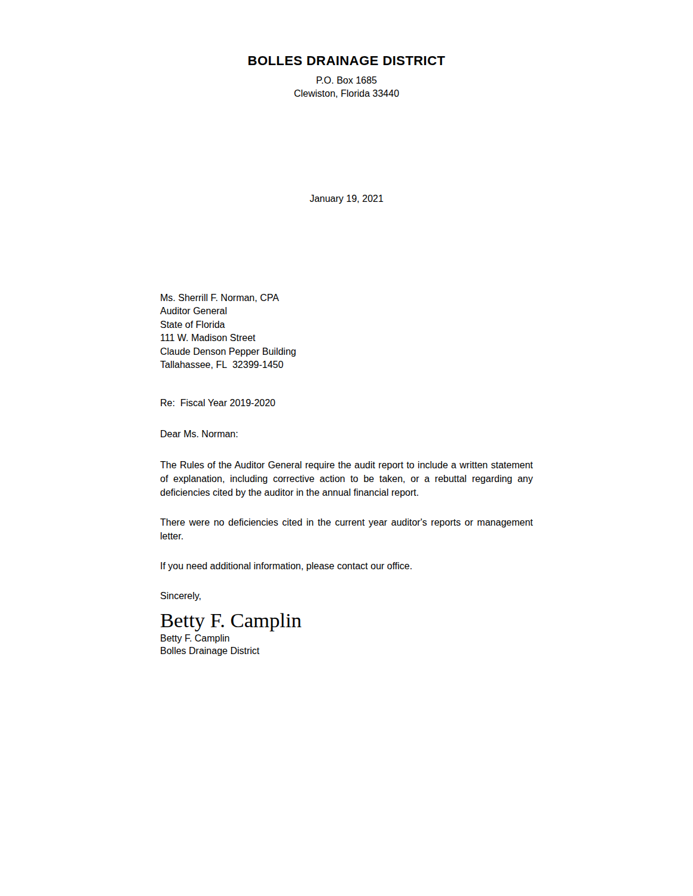BOLLES DRAINAGE DISTRICT
P.O. Box 1685
Clewiston, Florida 33440
January 19, 2021
Ms. Sherrill F. Norman, CPA
Auditor General
State of Florida
111 W. Madison Street
Claude Denson Pepper Building
Tallahassee, FL 32399-1450
Re: Fiscal Year 2019-2020
Dear Ms. Norman:
The Rules of the Auditor General require the audit report to include a written statement of explanation, including corrective action to be taken, or a rebuttal regarding any deficiencies cited by the auditor in the annual financial report.
There were no deficiencies cited in the current year auditor's reports or management letter.
If you need additional information, please contact our office.
Sincerely,
Betty F. Camplin
Betty F. Camplin
Bolles Drainage District